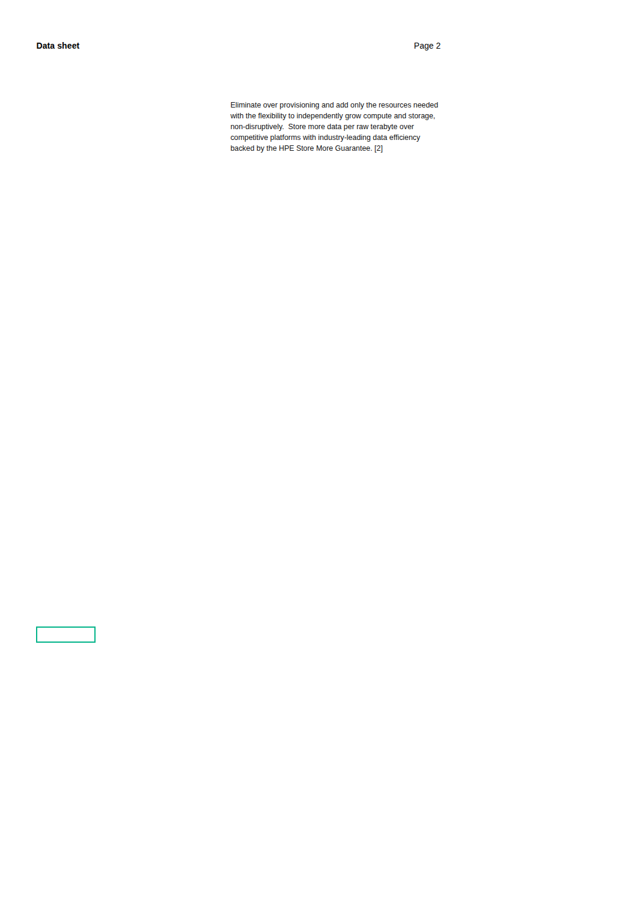Data sheet
Page 2
Eliminate over provisioning and add only the resources needed with the flexibility to independently grow compute and storage, non-disruptively. Store more data per raw terabyte over competitive platforms with industry-leading data efficiency backed by the HPE Store More Guarantee. [2]